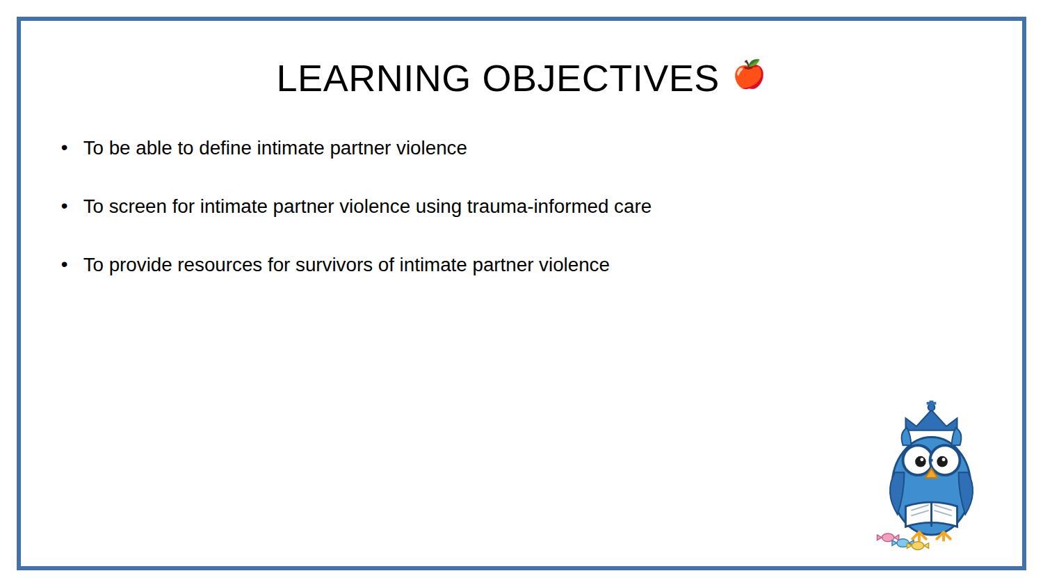LEARNING OBJECTIVES 🍎
To be able to define intimate partner violence
To screen for intimate partner violence using trauma-informed care
To provide resources for survivors of intimate partner violence